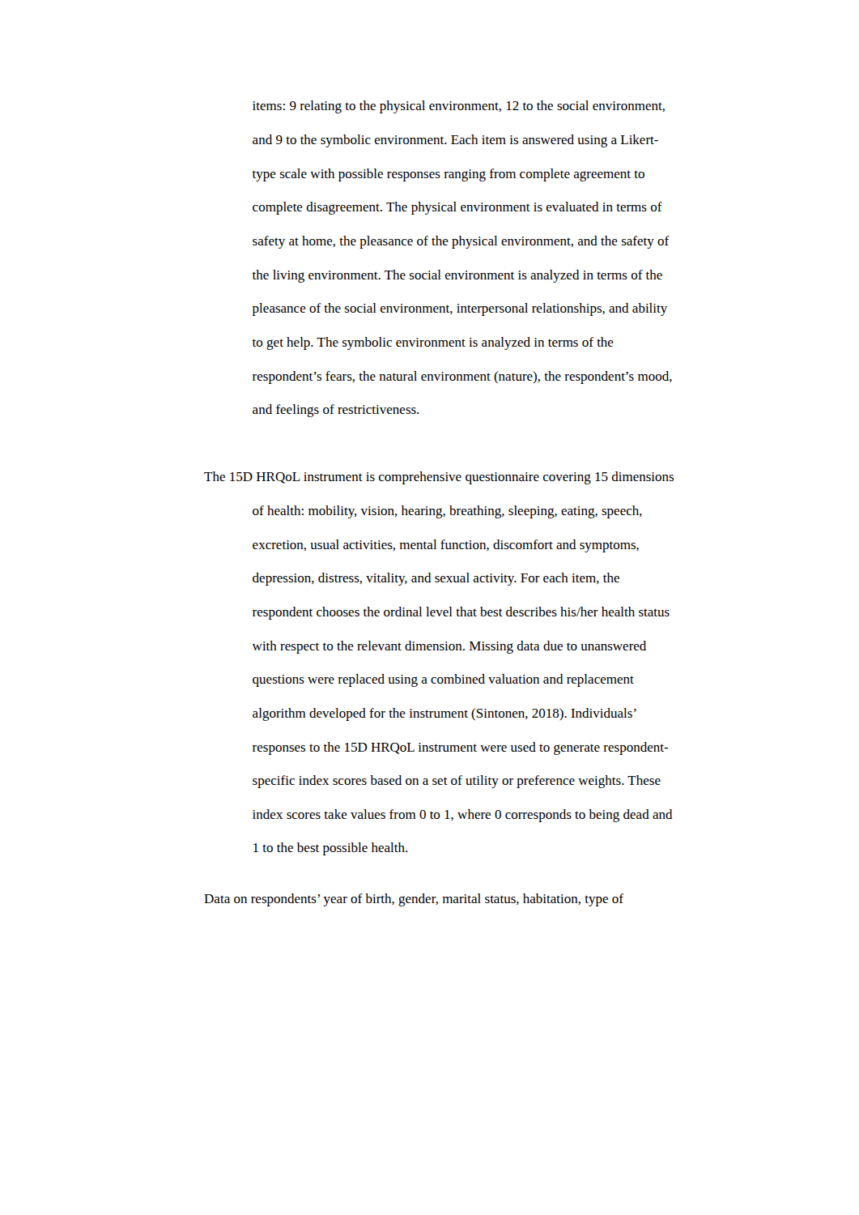items: 9 relating to the physical environment, 12 to the social environment, and 9 to the symbolic environment. Each item is answered using a Likert-type scale with possible responses ranging from complete agreement to complete disagreement. The physical environment is evaluated in terms of safety at home, the pleasance of the physical environment, and the safety of the living environment. The social environment is analyzed in terms of the pleasance of the social environment, interpersonal relationships, and ability to get help. The symbolic environment is analyzed in terms of the respondent’s fears, the natural environment (nature), the respondent’s mood, and feelings of restrictiveness.
The 15D HRQoL instrument is comprehensive questionnaire covering 15 dimensions of health: mobility, vision, hearing, breathing, sleeping, eating, speech, excretion, usual activities, mental function, discomfort and symptoms, depression, distress, vitality, and sexual activity. For each item, the respondent chooses the ordinal level that best describes his/her health status with respect to the relevant dimension. Missing data due to unanswered questions were replaced using a combined valuation and replacement algorithm developed for the instrument (Sintonen, 2018). Individuals’ responses to the 15D HRQoL instrument were used to generate respondent-specific index scores based on a set of utility or preference weights. These index scores take values from 0 to 1, where 0 corresponds to being dead and 1 to the best possible health.
Data on respondents’ year of birth, gender, marital status, habitation, type of